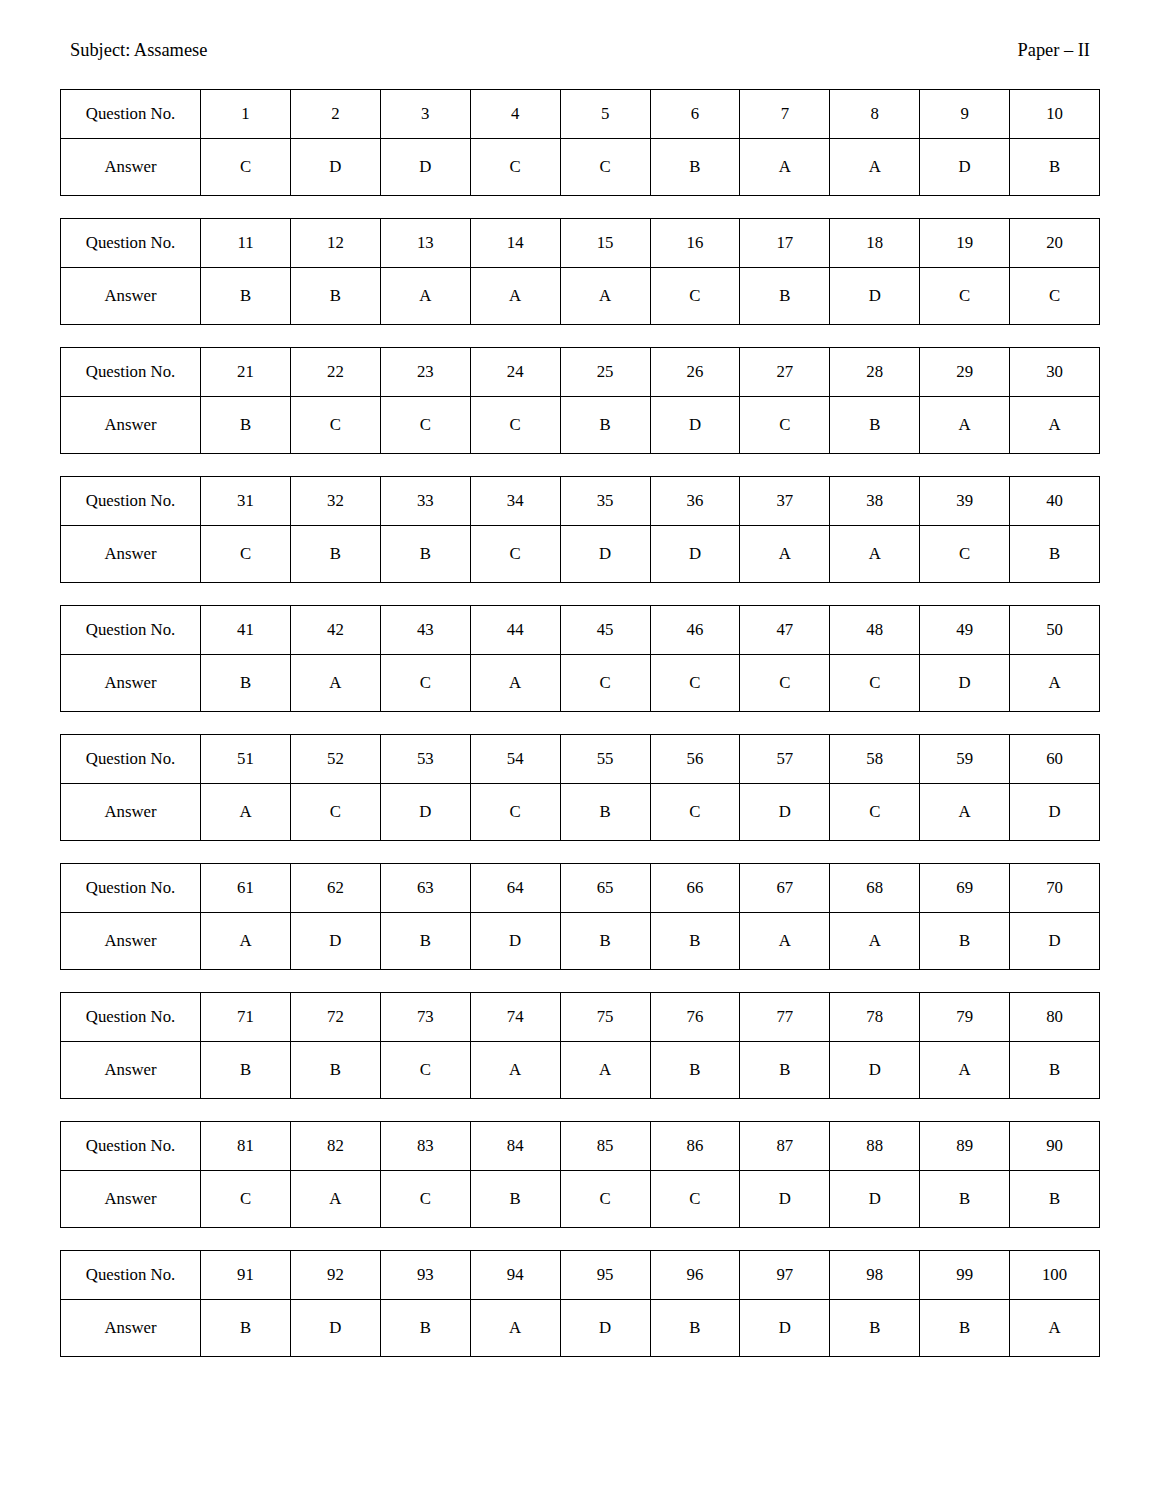Subject: Assamese Paper – II
| Question No. | 1 | 2 | 3 | 4 | 5 | 6 | 7 | 8 | 9 | 10 |
| --- | --- | --- | --- | --- | --- | --- | --- | --- | --- | --- |
| Answer | C | D | D | C | C | B | A | A | D | B |
| Question No. | 11 | 12 | 13 | 14 | 15 | 16 | 17 | 18 | 19 | 20 |
| --- | --- | --- | --- | --- | --- | --- | --- | --- | --- | --- |
| Answer | B | B | A | A | A | C | B | D | C | C |
| Question No. | 21 | 22 | 23 | 24 | 25 | 26 | 27 | 28 | 29 | 30 |
| --- | --- | --- | --- | --- | --- | --- | --- | --- | --- | --- |
| Answer | B | C | C | C | B | D | C | B | A | A |
| Question No. | 31 | 32 | 33 | 34 | 35 | 36 | 37 | 38 | 39 | 40 |
| --- | --- | --- | --- | --- | --- | --- | --- | --- | --- | --- |
| Answer | C | B | B | C | D | D | A | A | C | B |
| Question No. | 41 | 42 | 43 | 44 | 45 | 46 | 47 | 48 | 49 | 50 |
| --- | --- | --- | --- | --- | --- | --- | --- | --- | --- | --- |
| Answer | B | A | C | A | C | C | C | C | D | A |
| Question No. | 51 | 52 | 53 | 54 | 55 | 56 | 57 | 58 | 59 | 60 |
| --- | --- | --- | --- | --- | --- | --- | --- | --- | --- | --- |
| Answer | A | C | D | C | B | C | D | C | A | D |
| Question No. | 61 | 62 | 63 | 64 | 65 | 66 | 67 | 68 | 69 | 70 |
| --- | --- | --- | --- | --- | --- | --- | --- | --- | --- | --- |
| Answer | A | D | B | D | B | B | A | A | B | D |
| Question No. | 71 | 72 | 73 | 74 | 75 | 76 | 77 | 78 | 79 | 80 |
| --- | --- | --- | --- | --- | --- | --- | --- | --- | --- | --- |
| Answer | B | B | C | A | A | B | B | D | A | B |
| Question No. | 81 | 82 | 83 | 84 | 85 | 86 | 87 | 88 | 89 | 90 |
| --- | --- | --- | --- | --- | --- | --- | --- | --- | --- | --- |
| Answer | C | A | C | B | C | C | D | D | B | B |
| Question No. | 91 | 92 | 93 | 94 | 95 | 96 | 97 | 98 | 99 | 100 |
| --- | --- | --- | --- | --- | --- | --- | --- | --- | --- | --- |
| Answer | B | D | B | A | D | B | D | B | B | A |